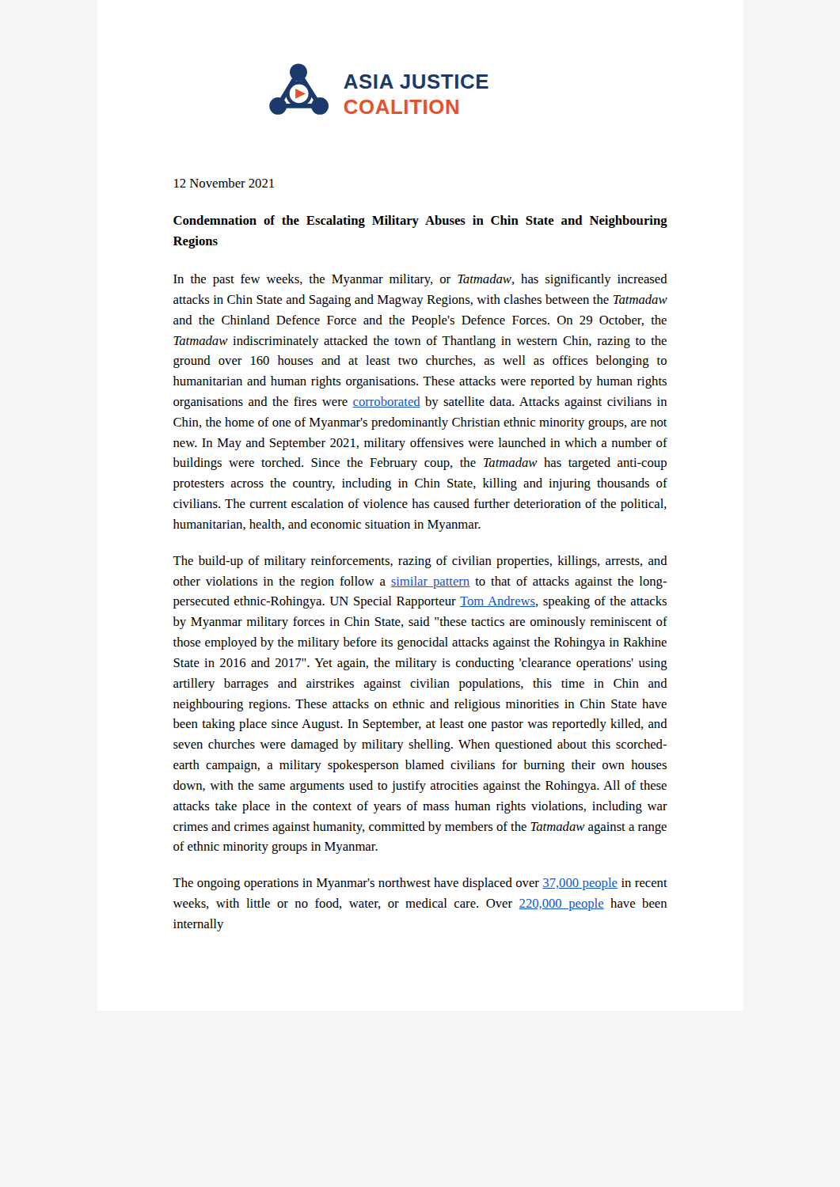ASIA JUSTICE COALITION
12 November 2021
Condemnation of the Escalating Military Abuses in Chin State and Neighbouring Regions
In the past few weeks, the Myanmar military, or Tatmadaw, has significantly increased attacks in Chin State and Sagaing and Magway Regions, with clashes between the Tatmadaw and the Chinland Defence Force and the People's Defence Forces. On 29 October, the Tatmadaw indiscriminately attacked the town of Thantlang in western Chin, razing to the ground over 160 houses and at least two churches, as well as offices belonging to humanitarian and human rights organisations. These attacks were reported by human rights organisations and the fires were corroborated by satellite data. Attacks against civilians in Chin, the home of one of Myanmar's predominantly Christian ethnic minority groups, are not new. In May and September 2021, military offensives were launched in which a number of buildings were torched. Since the February coup, the Tatmadaw has targeted anti-coup protesters across the country, including in Chin State, killing and injuring thousands of civilians. The current escalation of violence has caused further deterioration of the political, humanitarian, health, and economic situation in Myanmar.
The build-up of military reinforcements, razing of civilian properties, killings, arrests, and other violations in the region follow a similar pattern to that of attacks against the long-persecuted ethnic-Rohingya. UN Special Rapporteur Tom Andrews, speaking of the attacks by Myanmar military forces in Chin State, said "these tactics are ominously reminiscent of those employed by the military before its genocidal attacks against the Rohingya in Rakhine State in 2016 and 2017". Yet again, the military is conducting 'clearance operations' using artillery barrages and airstrikes against civilian populations, this time in Chin and neighbouring regions. These attacks on ethnic and religious minorities in Chin State have been taking place since August. In September, at least one pastor was reportedly killed, and seven churches were damaged by military shelling. When questioned about this scorched-earth campaign, a military spokesperson blamed civilians for burning their own houses down, with the same arguments used to justify atrocities against the Rohingya. All of these attacks take place in the context of years of mass human rights violations, including war crimes and crimes against humanity, committed by members of the Tatmadaw against a range of ethnic minority groups in Myanmar.
The ongoing operations in Myanmar's northwest have displaced over 37,000 people in recent weeks, with little or no food, water, or medical care. Over 220,000 people have been internally